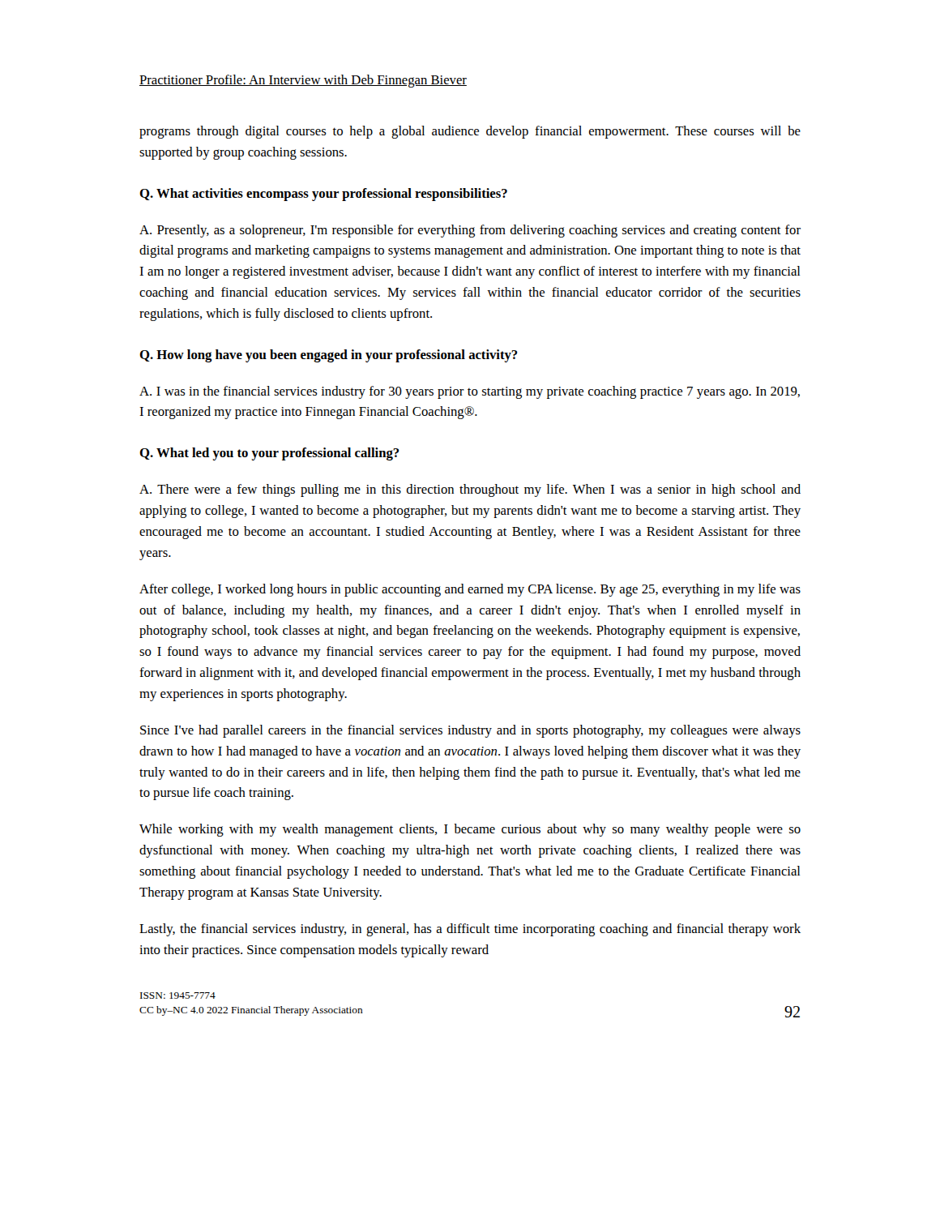Practitioner Profile: An Interview with Deb Finnegan Biever
programs through digital courses to help a global audience develop financial empowerment. These courses will be supported by group coaching sessions.
Q. What activities encompass your professional responsibilities?
A. Presently, as a solopreneur, I'm responsible for everything from delivering coaching services and creating content for digital programs and marketing campaigns to systems management and administration. One important thing to note is that I am no longer a registered investment adviser, because I didn't want any conflict of interest to interfere with my financial coaching and financial education services. My services fall within the financial educator corridor of the securities regulations, which is fully disclosed to clients upfront.
Q. How long have you been engaged in your professional activity?
A. I was in the financial services industry for 30 years prior to starting my private coaching practice 7 years ago. In 2019, I reorganized my practice into Finnegan Financial Coaching®.
Q. What led you to your professional calling?
A. There were a few things pulling me in this direction throughout my life. When I was a senior in high school and applying to college, I wanted to become a photographer, but my parents didn't want me to become a starving artist. They encouraged me to become an accountant. I studied Accounting at Bentley, where I was a Resident Assistant for three years.
After college, I worked long hours in public accounting and earned my CPA license. By age 25, everything in my life was out of balance, including my health, my finances, and a career I didn't enjoy. That's when I enrolled myself in photography school, took classes at night, and began freelancing on the weekends. Photography equipment is expensive, so I found ways to advance my financial services career to pay for the equipment. I had found my purpose, moved forward in alignment with it, and developed financial empowerment in the process. Eventually, I met my husband through my experiences in sports photography.
Since I've had parallel careers in the financial services industry and in sports photography, my colleagues were always drawn to how I had managed to have a vocation and an avocation. I always loved helping them discover what it was they truly wanted to do in their careers and in life, then helping them find the path to pursue it. Eventually, that's what led me to pursue life coach training.
While working with my wealth management clients, I became curious about why so many wealthy people were so dysfunctional with money. When coaching my ultra-high net worth private coaching clients, I realized there was something about financial psychology I needed to understand. That's what led me to the Graduate Certificate Financial Therapy program at Kansas State University.
Lastly, the financial services industry, in general, has a difficult time incorporating coaching and financial therapy work into their practices. Since compensation models typically reward
ISSN: 1945-7774 CC by–NC 4.0 2022 Financial Therapy Association 92